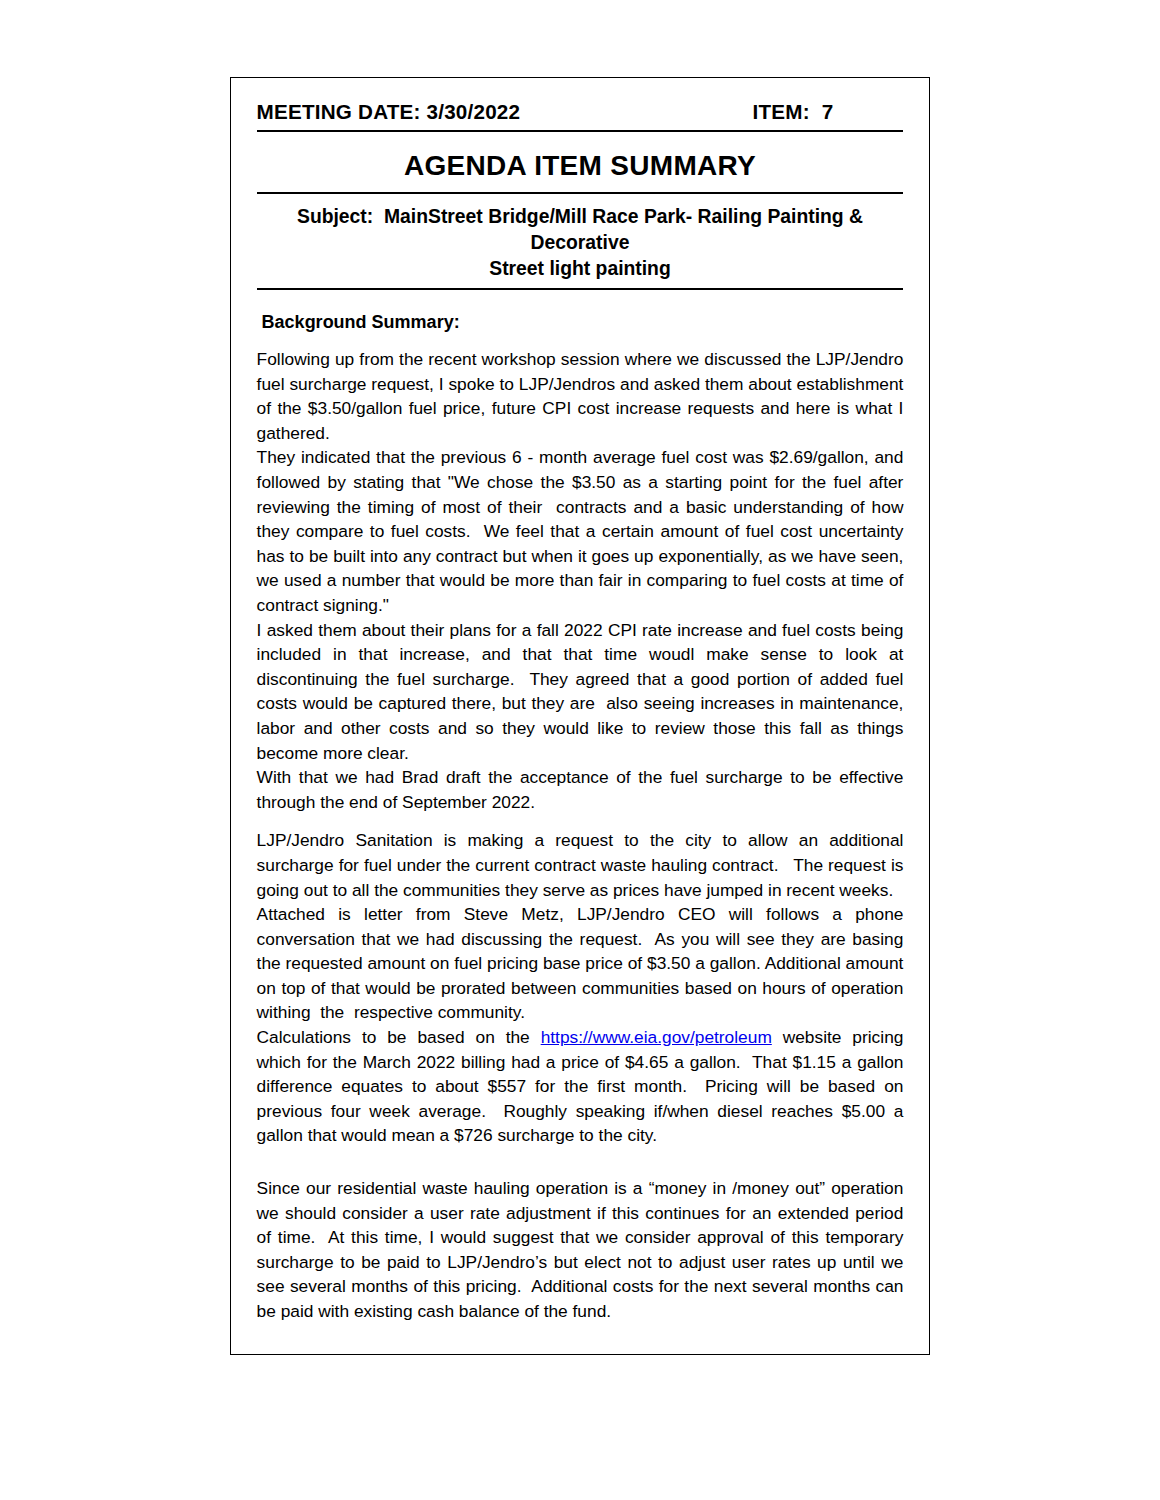MEETING DATE: 3/30/2022 ITEM: 7
AGENDA ITEM SUMMARY
Subject: MainStreet Bridge/Mill Race Park- Railing Painting & Decorative Street light painting
Background Summary:
Following up from the recent workshop session where we discussed the LJP/Jendro fuel surcharge request, I spoke to LJP/Jendros and asked them about establishment of the $3.50/gallon fuel price, future CPI cost increase requests and here is what I gathered.
They indicated that the previous 6 - month average fuel cost was $2.69/gallon, and followed by stating that "We chose the $3.50 as a starting point for the fuel after reviewing the timing of most of their contracts and a basic understanding of how they compare to fuel costs. We feel that a certain amount of fuel cost uncertainty has to be built into any contract but when it goes up exponentially, as we have seen, we used a number that would be more than fair in comparing to fuel costs at time of contract signing."
I asked them about their plans for a fall 2022 CPI rate increase and fuel costs being included in that increase, and that that time woudl make sense to look at discontinuing the fuel surcharge. They agreed that a good portion of added fuel costs would be captured there, but they are also seeing increases in maintenance, labor and other costs and so they would like to review those this fall as things become more clear.
With that we had Brad draft the acceptance of the fuel surcharge to be effective through the end of September 2022.
LJP/Jendro Sanitation is making a request to the city to allow an additional surcharge for fuel under the current contract waste hauling contract. The request is going out to all the communities they serve as prices have jumped in recent weeks.
Attached is letter from Steve Metz, LJP/Jendro CEO will follows a phone conversation that we had discussing the request. As you will see they are basing the requested amount on fuel pricing base price of $3.50 a gallon. Additional amount on top of that would be prorated between communities based on hours of operation withing the respective community.
Calculations to be based on the https://www.eia.gov/petroleum website pricing which for the March 2022 billing had a price of $4.65 a gallon. That $1.15 a gallon difference equates to about $557 for the first month. Pricing will be based on previous four week average. Roughly speaking if/when diesel reaches $5.00 a gallon that would mean a $726 surcharge to the city.
Since our residential waste hauling operation is a “money in /money out” operation we should consider a user rate adjustment if this continues for an extended period of time. At this time, I would suggest that we consider approval of this temporary surcharge to be paid to LJP/Jendro’s but elect not to adjust user rates up until we see several months of this pricing. Additional costs for the next several months can be paid with existing cash balance of the fund.